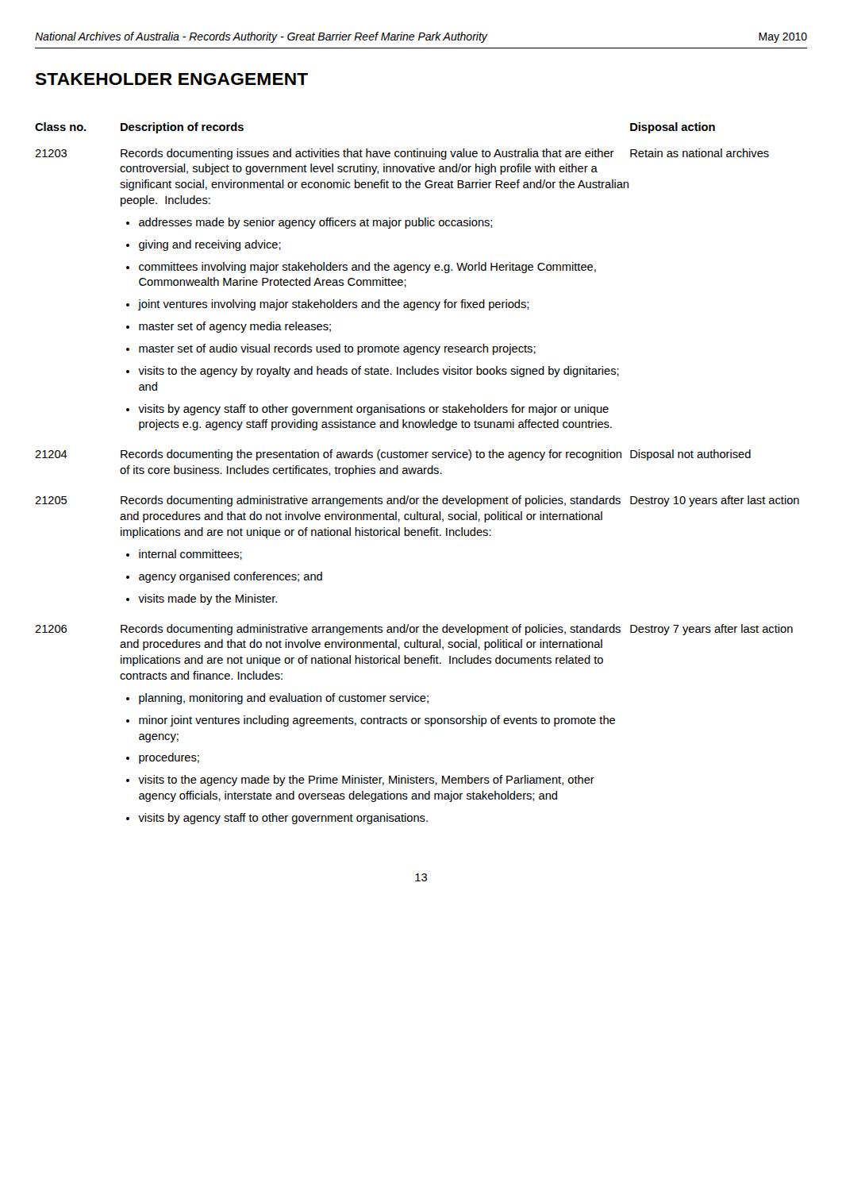National Archives of Australia - Records Authority - Great Barrier Reef Marine Park Authority May 2010
STAKEHOLDER ENGAGEMENT
| Class no. | Description of records | Disposal action |
| --- | --- | --- |
| 21203 | Records documenting issues and activities that have continuing value to Australia that are either controversial, subject to government level scrutiny, innovative and/or high profile with either a significant social, environmental or economic benefit to the Great Barrier Reef and/or the Australian people. Includes: addresses made by senior agency officers at major public occasions; giving and receiving advice; committees involving major stakeholders and the agency e.g. World Heritage Committee, Commonwealth Marine Protected Areas Committee; joint ventures involving major stakeholders and the agency for fixed periods; master set of agency media releases; master set of audio visual records used to promote agency research projects; visits to the agency by royalty and heads of state. Includes visitor books signed by dignitaries; and visits by agency staff to other government organisations or stakeholders for major or unique projects e.g. agency staff providing assistance and knowledge to tsunami affected countries. | Retain as national archives |
| 21204 | Records documenting the presentation of awards (customer service) to the agency for recognition of its core business. Includes certificates, trophies and awards. | Disposal not authorised |
| 21205 | Records documenting administrative arrangements and/or the development of policies, standards and procedures and that do not involve environmental, cultural, social, political or international implications and are not unique or of national historical benefit. Includes: internal committees; agency organised conferences; and visits made by the Minister. | Destroy 10 years after last action |
| 21206 | Records documenting administrative arrangements and/or the development of policies, standards and procedures and that do not involve environmental, cultural, social, political or international implications and are not unique or of national historical benefit. Includes documents related to contracts and finance. Includes: planning, monitoring and evaluation of customer service; minor joint ventures including agreements, contracts or sponsorship of events to promote the agency; procedures; visits to the agency made by the Prime Minister, Ministers, Members of Parliament, other agency officials, interstate and overseas delegations and major stakeholders; and visits by agency staff to other government organisations. | Destroy 7 years after last action |
13